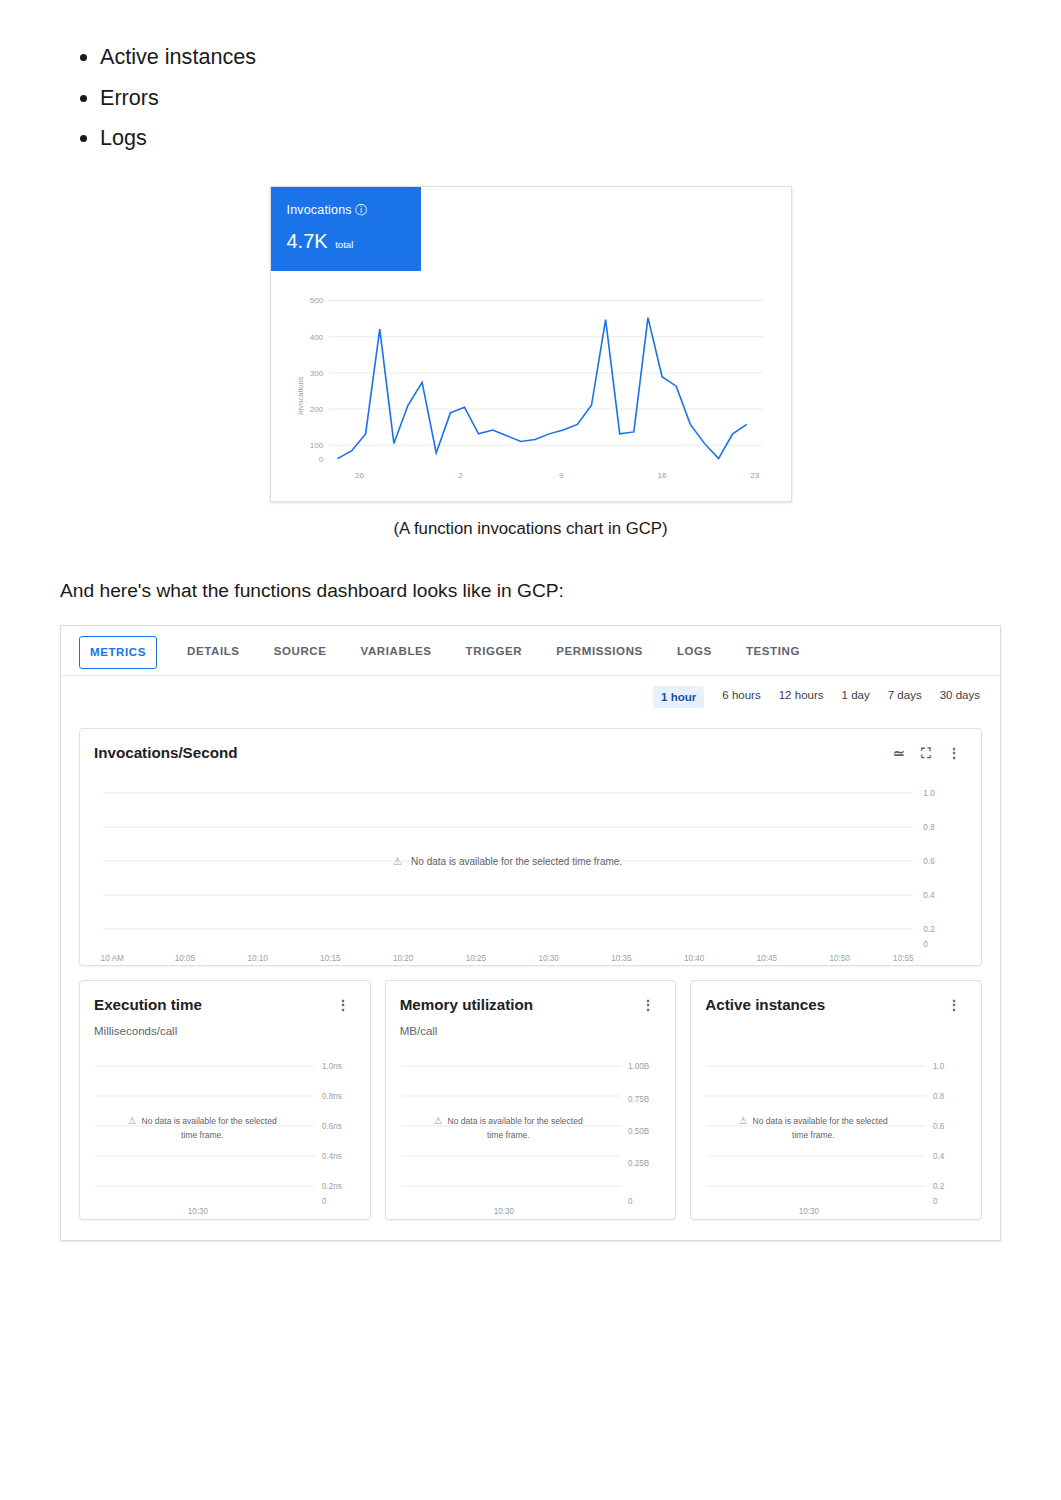Active instances
Errors
Logs
Invocations ⓘ
4.7K total
500 400 300 200 100 0 Invocations 26 2 9 16 23
(A function invocations chart in GCP)
And here's what the functions dashboard looks like in GCP:
METRICS
DETAILS
SOURCE
VARIABLES
TRIGGER
PERMISSIONS
LOGS
TESTING
1 hour 6 hours 12 hours 1 day 7 days 30 days
Invocations/Second ≃ ⛶ ⋮
1.0 0.8 0.6 0.4 0.2 0 10 AM 10:05 10:10 10:15 10:20 10:25 10:30 10:35 10:40 10:45 10:50 10:55 ⚠ No data is available for the selected time frame.
Execution time ⋮
Milliseconds/call
1.0ns 0.8ns 0.6ns 0.4ns 0.2ns 0 10:30 ⚠ No data is available for the selected time frame.
Memory utilization ⋮
MB/call
1.00B 0.75B 0.50B 0.25B 0 10:30 ⚠ No data is available for the selected time frame.
Active instances ⋮
1.0 0.8 0.6 0.4 0.2 0 10:30 ⚠ No data is available for the selected time frame.